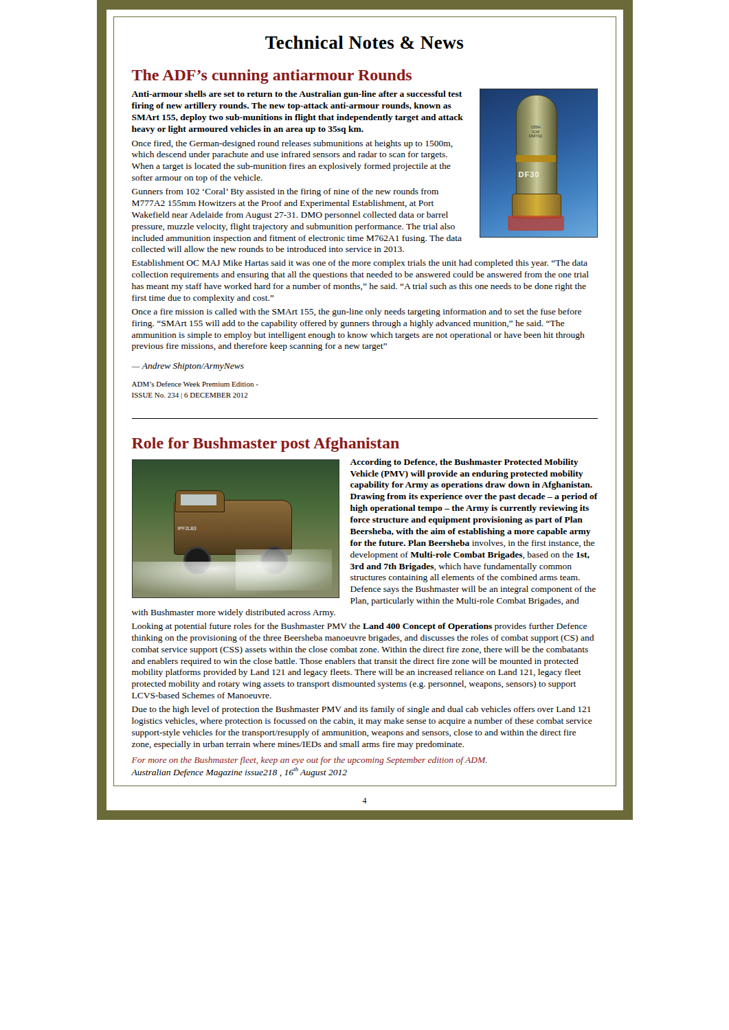Technical Notes & News
The ADF’s cunning antiarmour Rounds
155H
ICM
DM702
DF30
Anti-armour shells are set to return to the Australian gun-line after a successful test firing of new artillery rounds. The new top-attack anti-armour rounds, known as SMArt 155, deploy two sub-munitions in flight that independently target and attack heavy or light armoured vehicles in an area up to 35sq km.
Once fired, the German-designed round releases submunitions at heights up to 1500m, which descend under parachute and use infrared sensors and radar to scan for targets. When a target is located the sub-munition fires an explosively formed projectile at the softer armour on top of the vehicle.
Gunners from 102 ‘Coral’ Bty assisted in the firing of nine of the new rounds from M777A2 155mm Howitzers at the Proof and Experimental Establishment, at Port Wakefield near Adelaide from August 27-31. DMO personnel collected data or barrel pressure, muzzle velocity, flight trajectory and submunition performance. The trial also included ammunition inspection and fitment of electronic time M762A1 fusing. The data collected will allow the new rounds to be introduced into service in 2013.
Establishment OC MAJ Mike Hartas said it was one of the more complex trials the unit had completed this year. “The data collection requirements and ensuring that all the questions that needed to be answered could be answered from the one trial has meant my staff have worked hard for a number of months,” he said. “A trial such as this one needs to be done right the first time due to complexity and cost.”
Once a fire mission is called with the SMArt 155, the gun-line only needs targeting information and to set the fuse before firing. “SMArt 155 will add to the capability offered by gunners through a highly advanced munition,” he said. “The ammunition is simple to employ but intelligent enough to know which targets are not operational or have been hit through previous fire missions, and therefore keep scanning for a new target”
— Andrew Shipton/ArmyNews
ADM’s Defence Week Premium Edition -
ISSUE No. 234 | 6 DECEMBER 2012
Role for Bushmaster post Afghanistan
IPF2LB3
According to Defence, the Bushmaster Protected Mobility Vehicle (PMV) will provide an enduring protected mobility capability for Army as operations draw down in Afghanistan. Drawing from its experience over the past decade – a period of high operational tempo – the Army is currently reviewing its force structure and equipment provisioning as part of Plan Beersheba, with the aim of establishing a more capable army for the future. Plan Beersheba involves, in the first instance, the development of Multi-role Combat Brigades, based on the 1st, 3rd and 7th Brigades, which have fundamentally common structures containing all elements of the combined arms team. Defence says the Bushmaster will be an integral component of the Plan, particularly within the Multi-role Combat Brigades, and with Bushmaster more widely distributed across Army.
Looking at potential future roles for the Bushmaster PMV the Land 400 Concept of Operations provides further Defence thinking on the provisioning of the three Beersheba manoeuvre brigades, and discusses the roles of combat support (CS) and combat service support (CSS) assets within the close combat zone. Within the direct fire zone, there will be the combatants and enablers required to win the close battle. Those enablers that transit the direct fire zone will be mounted in protected mobility platforms provided by Land 121 and legacy fleets. There will be an increased reliance on Land 121, legacy fleet protected mobility and rotary wing assets to transport dismounted systems (e.g. personnel, weapons, sensors) to support LCVS-based Schemes of Manoeuvre.
Due to the high level of protection the Bushmaster PMV and its family of single and dual cab vehicles offers over Land 121 logistics vehicles, where protection is focussed on the cabin, it may make sense to acquire a number of these combat service support-style vehicles for the transport/resupply of ammunition, weapons and sensors, close to and within the direct fire zone, especially in urban terrain where mines/IEDs and small arms fire may predominate.
For more on the Bushmaster fleet, keep an eye out for the upcoming September edition of ADM.
Australian Defence Magazine issue218 , 16th August 2012
4